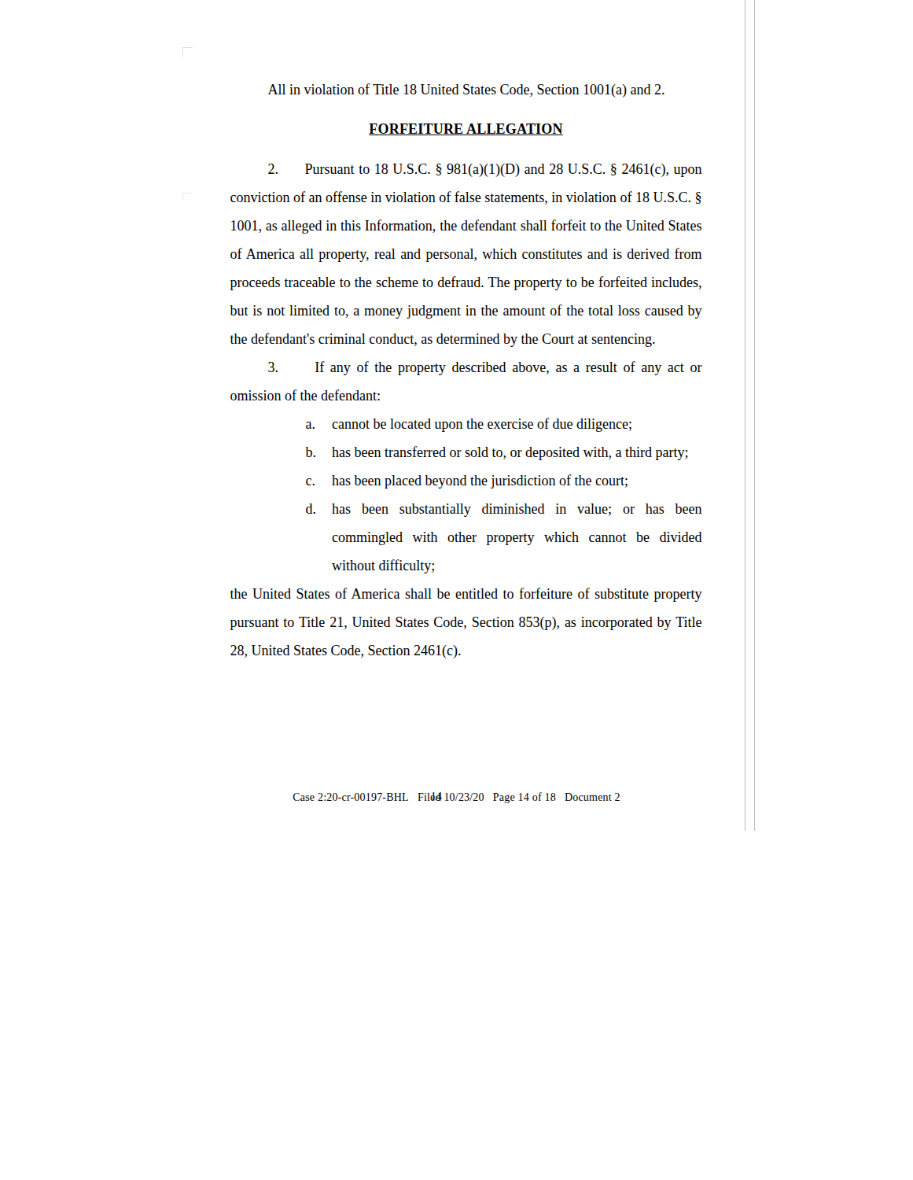All in violation of Title 18 United States Code, Section 1001(a) and 2.
FORFEITURE ALLEGATION
2. Pursuant to 18 U.S.C. § 981(a)(1)(D) and 28 U.S.C. § 2461(c), upon conviction of an offense in violation of false statements, in violation of 18 U.S.C. § 1001, as alleged in this Information, the defendant shall forfeit to the United States of America all property, real and personal, which constitutes and is derived from proceeds traceable to the scheme to defraud. The property to be forfeited includes, but is not limited to, a money judgment in the amount of the total loss caused by the defendant's criminal conduct, as determined by the Court at sentencing.
3. If any of the property described above, as a result of any act or omission of the defendant:
a. cannot be located upon the exercise of due diligence;
b. has been transferred or sold to, or deposited with, a third party;
c. has been placed beyond the jurisdiction of the court;
d. has been substantially diminished in value; or has been commingled with other property which cannot be divided without difficulty;
the United States of America shall be entitled to forfeiture of substitute property pursuant to Title 21, United States Code, Section 853(p), as incorporated by Title 28, United States Code, Section 2461(c).
Case 2:20-cr-00197-BHL File14d 10/23/20 Page 14 of 18 Document 2